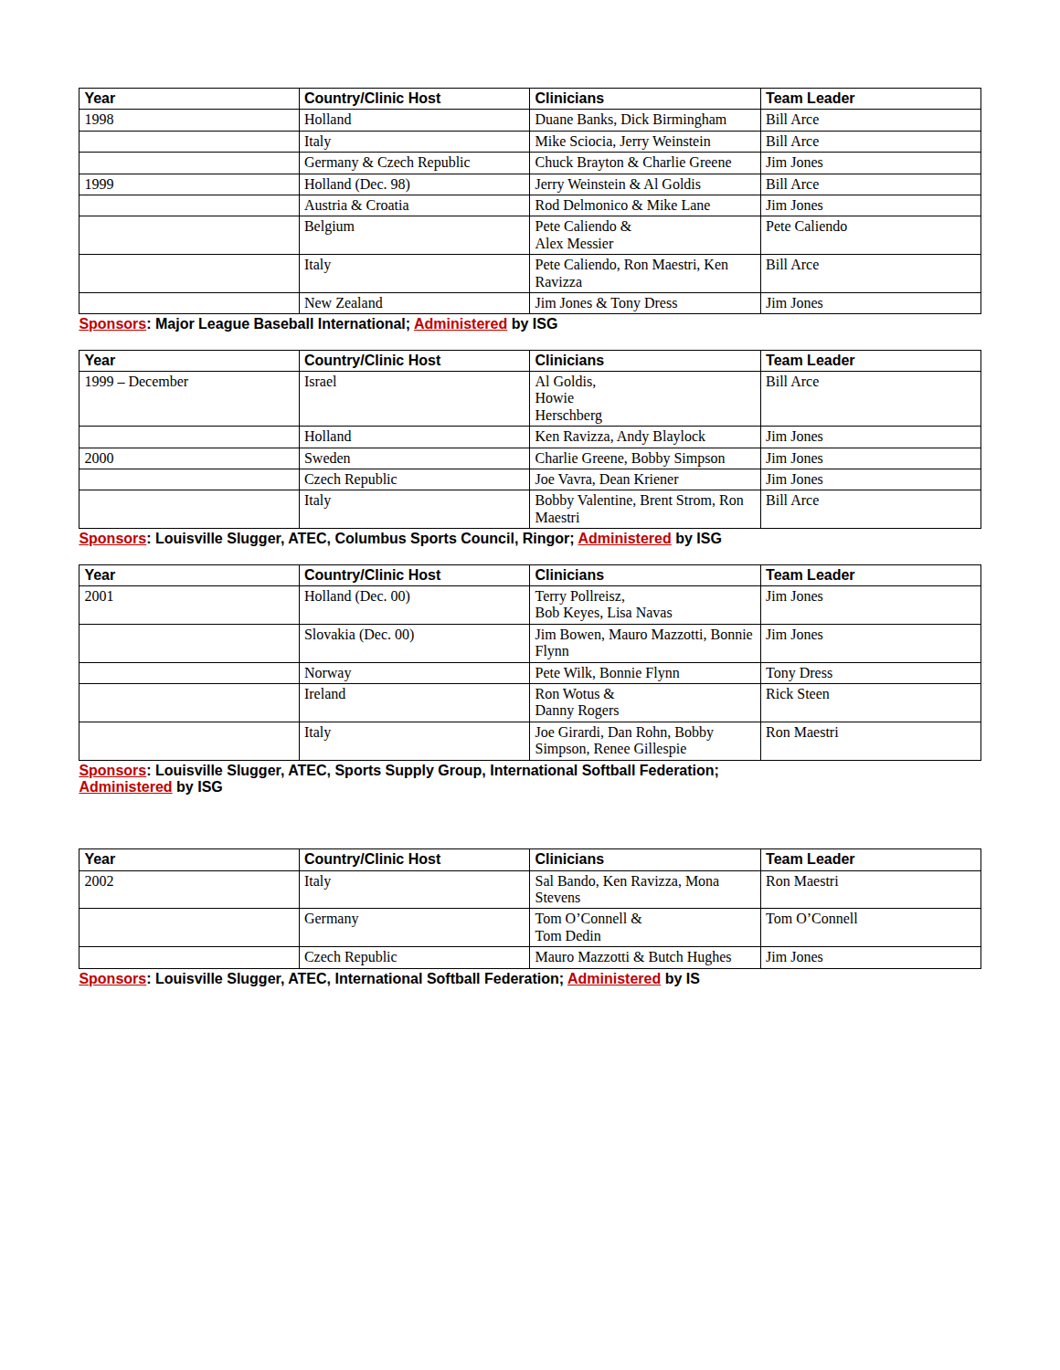| Year | Country/Clinic Host | Clinicians | Team Leader |
| --- | --- | --- | --- |
| 1998 | Holland | Duane Banks, Dick Birmingham | Bill Arce |
| | Italy | Mike Sciocia, Jerry Weinstein | Bill Arce |
| | Germany & Czech Republic | Chuck Brayton & Charlie Greene | Jim Jones |
| 1999 | Holland (Dec. 98) | Jerry Weinstein & Al Goldis | Bill Arce |
| | Austria & Croatia | Rod Delmonico & Mike Lane | Jim Jones |
| | Belgium | Pete Caliendo & Alex Messier | Pete Caliendo |
| | Italy | Pete Caliendo, Ron Maestri, Ken Ravizza | Bill Arce |
| | New Zealand | Jim Jones & Tony Dress | Jim Jones |
Sponsors: Major League Baseball International; Administered by ISG
| Year | Country/Clinic Host | Clinicians | Team Leader |
| --- | --- | --- | --- |
| 1999 – December | Israel | Al Goldis, Howie Herschberg | Bill Arce |
| | Holland | Ken Ravizza, Andy Blaylock | Jim Jones |
| 2000 | Sweden | Charlie Greene, Bobby Simpson | Jim Jones |
| | Czech Republic | Joe Vavra, Dean Kriener | Jim Jones |
| | Italy | Bobby Valentine, Brent Strom, Ron Maestri | Bill Arce |
Sponsors: Louisville Slugger, ATEC, Columbus Sports Council, Ringor; Administered by ISG
| Year | Country/Clinic Host | Clinicians | Team Leader |
| --- | --- | --- | --- |
| 2001 | Holland (Dec. 00) | Terry Pollreisz, Bob Keyes, Lisa Navas | Jim Jones |
| | Slovakia (Dec. 00) | Jim Bowen, Mauro Mazzotti, Bonnie Flynn | Jim Jones |
| | Norway | Pete Wilk, Bonnie Flynn | Tony Dress |
| | Ireland | Ron Wotus & Danny Rogers | Rick Steen |
| | Italy | Joe Girardi, Dan Rohn, Bobby Simpson, Renee Gillespie | Ron Maestri |
Sponsors: Louisville Slugger, ATEC, Sports Supply Group, International Softball Federation;
Administered by ISG
| Year | Country/Clinic Host | Clinicians | Team Leader |
| --- | --- | --- | --- |
| 2002 | Italy | Sal Bando, Ken Ravizza, Mona Stevens | Ron Maestri |
| | Germany | Tom O’Connell & Tom Dedin | Tom O’Connell |
| | Czech Republic | Mauro Mazzotti & Butch Hughes | Jim Jones |
Sponsors: Louisville Slugger, ATEC, International Softball Federation; Administered by IS